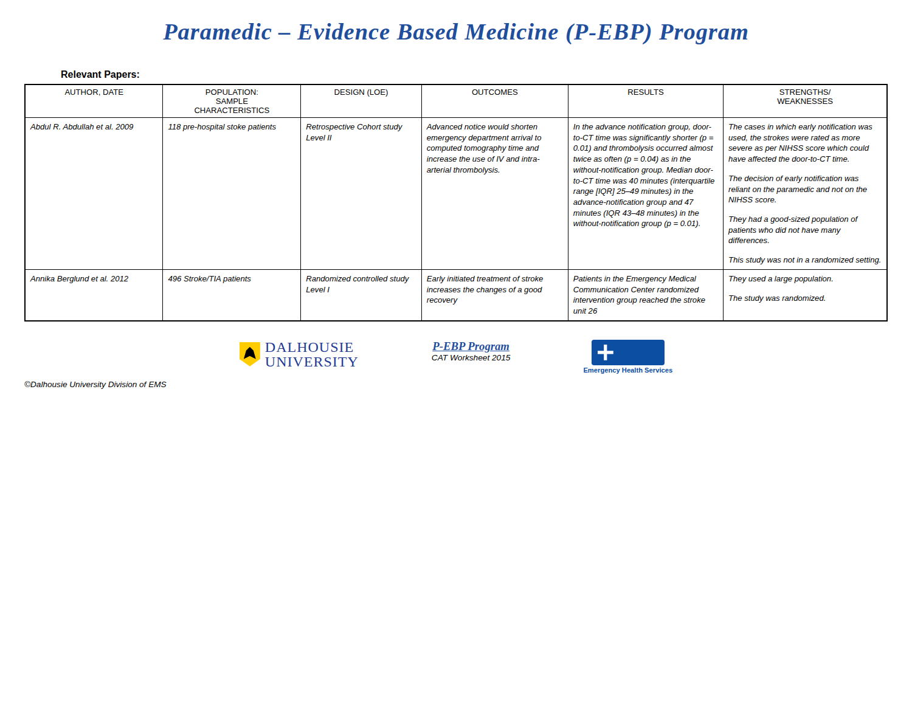Paramedic – Evidence Based Medicine (P-EBP) Program
Relevant Papers:
| AUTHOR, DATE | POPULATION: SAMPLE CHARACTERISTICS | DESIGN (LOE) | OUTCOMES | RESULTS | STRENGTHS/ WEAKNESSES |
| --- | --- | --- | --- | --- | --- |
| Abdul R. Abdullah et al. 2009 | 118 pre-hospital stoke patients | Retrospective Cohort study Level II | Advanced notice would shorten emergency department arrival to computed tomography time and increase the use of IV and intra-arterial thrombolysis. | In the advance notification group, door-to-CT time was significantly shorter (p = 0.01) and thrombolysis occurred almost twice as often (p = 0.04) as in the without-notification group. Median door-to-CT time was 40 minutes (interquartile range [IQR] 25–49 minutes) in the advance-notification group and 47 minutes (IQR 43–48 minutes) in the without-notification group (p = 0.01). | The cases in which early notification was used, the strokes were rated as more severe as per NIHSS score which could have affected the door-to-CT time. The decision of early notification was reliant on the paramedic and not on the NIHSS score. They had a good-sized population of patients who did not have many differences. This study was not in a randomized setting. |
| Annika Berglund et al. 2012 | 496 Stroke/TIA patients | Randomized controlled study Level I | Early initiated treatment of stroke increases the changes of a good recovery | Patients in the Emergency Medical Communication Center randomized intervention group reached the stroke unit 26 | They used a large population. The study was randomized. |
DALHOUSIE
UNIVERSITY
P-EBP Program
CAT Worksheet 2015
Emergency Health Services
©Dalhousie University Division of EMS